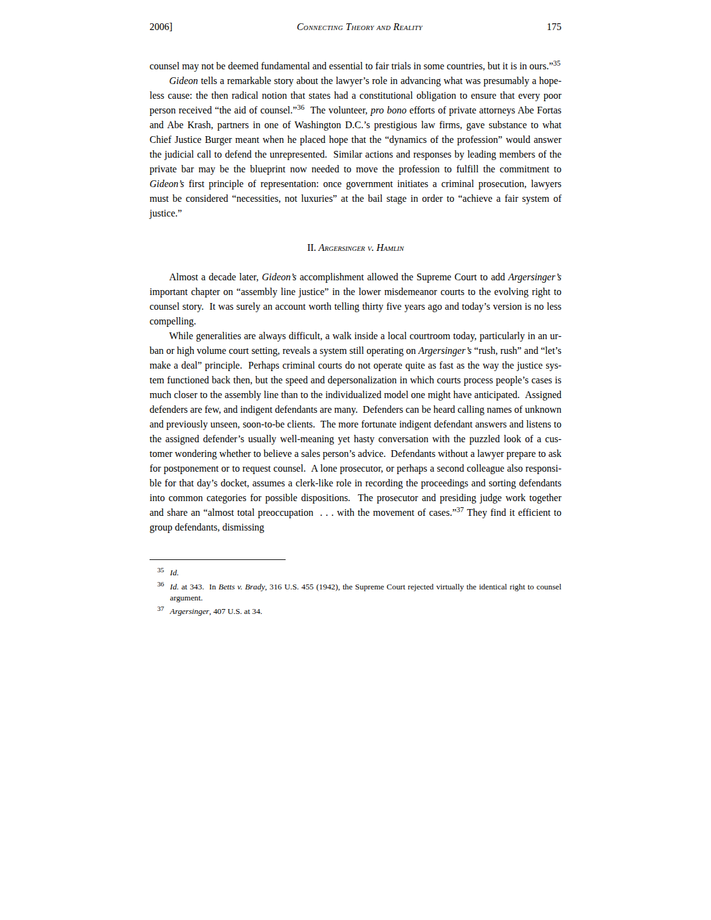2006] Connecting Theory and Reality 175
counsel may not be deemed fundamental and essential to fair trials in some countries, but it is in ours.”35
Gideon tells a remarkable story about the lawyer’s role in advancing what was presumably a hopeless cause: the then radical notion that states had a constitutional obligation to ensure that every poor person received “the aid of counsel.”36 The volunteer, pro bono efforts of private attorneys Abe Fortas and Abe Krash, partners in one of Washington D.C.’s prestigious law firms, gave substance to what Chief Justice Burger meant when he placed hope that the “dynamics of the profession” would answer the judicial call to defend the unrepresented. Similar actions and responses by leading members of the private bar may be the blueprint now needed to move the profession to fulfill the commitment to Gideon’s first principle of representation: once government initiates a criminal prosecution, lawyers must be considered “necessities, not luxuries” at the bail stage in order to “achieve a fair system of justice.”
II. Argersinger v. Hamlin
Almost a decade later, Gideon’s accomplishment allowed the Supreme Court to add Argersinger’s important chapter on “assembly line justice” in the lower misdemeanor courts to the evolving right to counsel story. It was surely an account worth telling thirty five years ago and today’s version is no less compelling.
While generalities are always difficult, a walk inside a local courtroom today, particularly in an urban or high volume court setting, reveals a system still operating on Argersinger’s “rush, rush” and “let’s make a deal” principle. Perhaps criminal courts do not operate quite as fast as the way the justice system functioned back then, but the speed and depersonalization in which courts process people’s cases is much closer to the assembly line than to the individualized model one might have anticipated. Assigned defenders are few, and indigent defendants are many. Defenders can be heard calling names of unknown and previously unseen, soon-to-be clients. The more fortunate indigent defendant answers and listens to the assigned defender’s usually well-meaning yet hasty conversation with the puzzled look of a customer wondering whether to believe a sales person’s advice. Defendants without a lawyer prepare to ask for postponement or to request counsel. A lone prosecutor, or perhaps a second colleague also responsible for that day’s docket, assumes a clerk-like role in recording the proceedings and sorting defendants into common categories for possible dispositions. The prosecutor and presiding judge work together and share an “almost total preoccupation . . . with the movement of cases.”37 They find it efficient to group defendants, dismissing
35 Id.
36 Id. at 343. In Betts v. Brady, 316 U.S. 455 (1942), the Supreme Court rejected virtually the identical right to counsel argument.
37 Argersinger, 407 U.S. at 34.